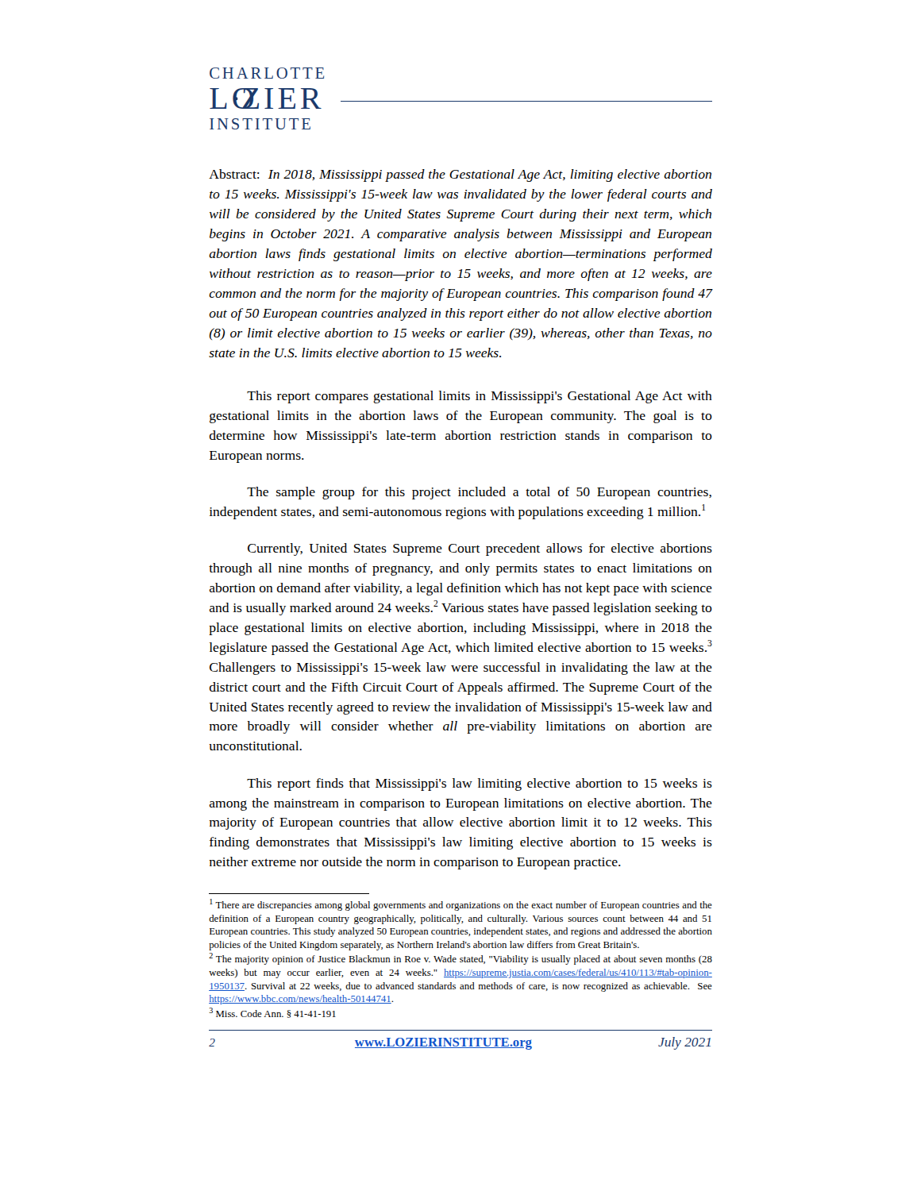CHARLOTTE L ZIER INSTITUTE
Abstract: In 2018, Mississippi passed the Gestational Age Act, limiting elective abortion to 15 weeks. Mississippi's 15-week law was invalidated by the lower federal courts and will be considered by the United States Supreme Court during their next term, which begins in October 2021. A comparative analysis between Mississippi and European abortion laws finds gestational limits on elective abortion—terminations performed without restriction as to reason—prior to 15 weeks, and more often at 12 weeks, are common and the norm for the majority of European countries. This comparison found 47 out of 50 European countries analyzed in this report either do not allow elective abortion (8) or limit elective abortion to 15 weeks or earlier (39), whereas, other than Texas, no state in the U.S. limits elective abortion to 15 weeks.
This report compares gestational limits in Mississippi's Gestational Age Act with gestational limits in the abortion laws of the European community. The goal is to determine how Mississippi's late-term abortion restriction stands in comparison to European norms.
The sample group for this project included a total of 50 European countries, independent states, and semi-autonomous regions with populations exceeding 1 million.1
Currently, United States Supreme Court precedent allows for elective abortions through all nine months of pregnancy, and only permits states to enact limitations on abortion on demand after viability, a legal definition which has not kept pace with science and is usually marked around 24 weeks.2 Various states have passed legislation seeking to place gestational limits on elective abortion, including Mississippi, where in 2018 the legislature passed the Gestational Age Act, which limited elective abortion to 15 weeks.3 Challengers to Mississippi's 15-week law were successful in invalidating the law at the district court and the Fifth Circuit Court of Appeals affirmed. The Supreme Court of the United States recently agreed to review the invalidation of Mississippi's 15-week law and more broadly will consider whether all pre-viability limitations on abortion are unconstitutional.
This report finds that Mississippi's law limiting elective abortion to 15 weeks is among the mainstream in comparison to European limitations on elective abortion. The majority of European countries that allow elective abortion limit it to 12 weeks. This finding demonstrates that Mississippi's law limiting elective abortion to 15 weeks is neither extreme nor outside the norm in comparison to European practice.
1 There are discrepancies among global governments and organizations on the exact number of European countries and the definition of a European country geographically, politically, and culturally. Various sources count between 44 and 51 European countries. This study analyzed 50 European countries, independent states, and regions and addressed the abortion policies of the United Kingdom separately, as Northern Ireland's abortion law differs from Great Britain's.
2 The majority opinion of Justice Blackmun in Roe v. Wade stated, "Viability is usually placed at about seven months (28 weeks) but may occur earlier, even at 24 weeks." https://supreme.justia.com/cases/federal/us/410/113/#tab-opinion-1950137. Survival at 22 weeks, due to advanced standards and methods of care, is now recognized as achievable. See https://www.bbc.com/news/health-50144741.
3 Miss. Code Ann. § 41-41-191
2
www.LOZIERINSTITUTE.org
July 2021